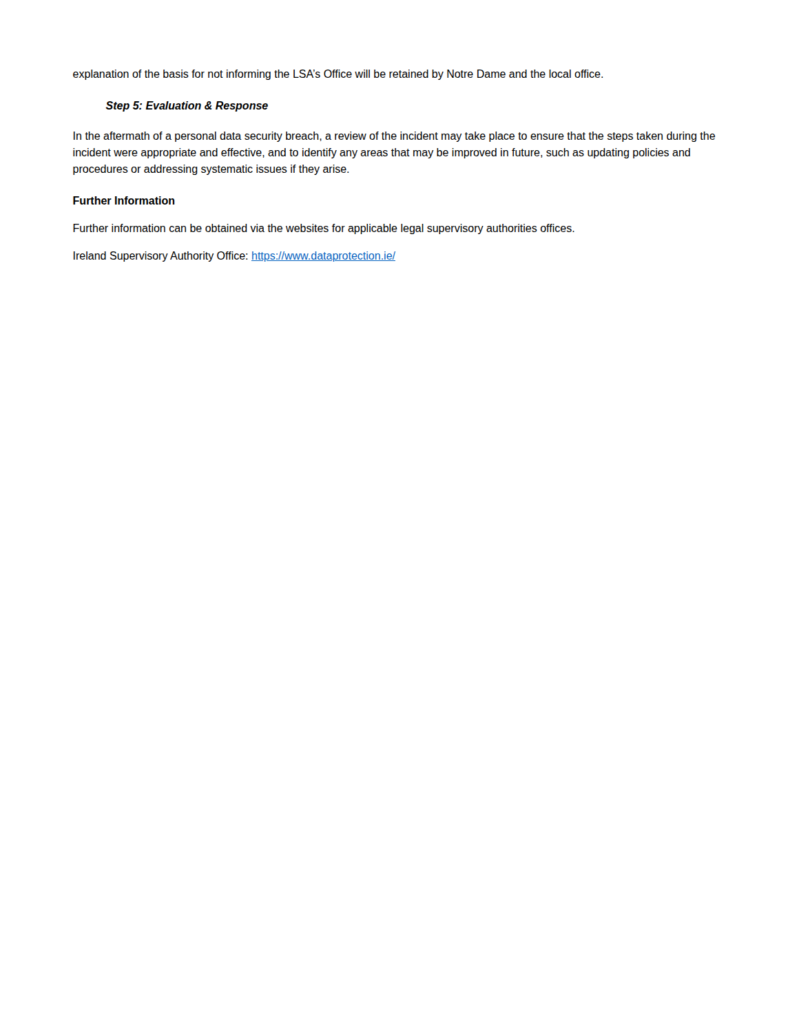explanation of the basis for not informing the LSA’s Office will be retained by Notre Dame and the local office.
Step 5: Evaluation & Response
In the aftermath of a personal data security breach, a review of the incident may take place to ensure that the steps taken during the incident were appropriate and effective, and to identify any areas that may be improved in future, such as updating policies and procedures or addressing systematic issues if they arise.
Further Information
Further information can be obtained via the websites for applicable legal supervisory authorities offices.
Ireland Supervisory Authority Office: https://www.dataprotection.ie/